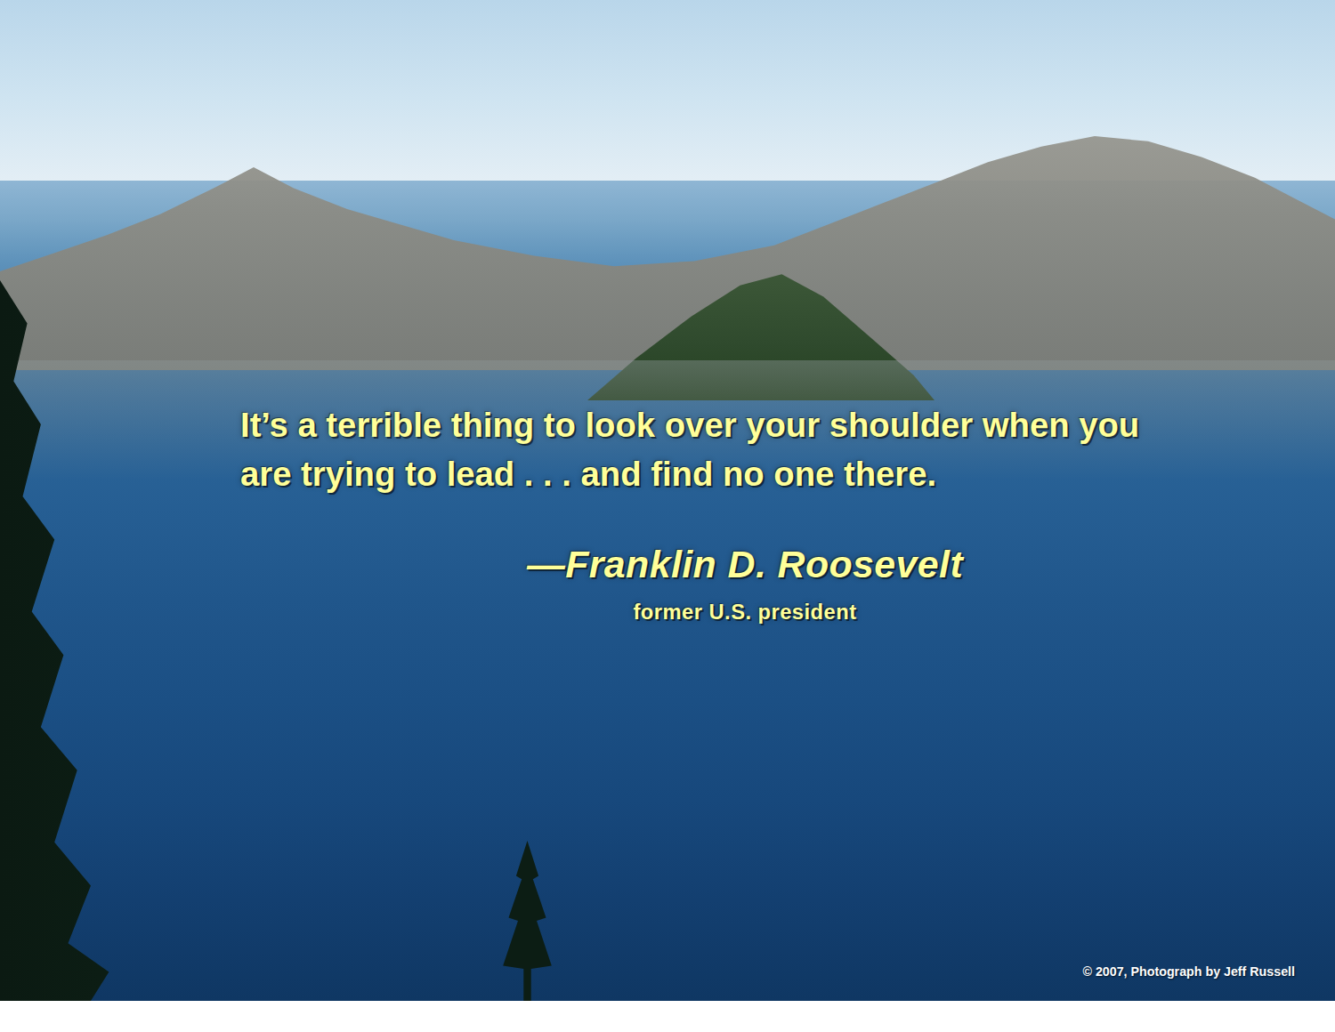It’s a terrible thing to look over your shoulder when you are trying to lead . . . and find no one there.
—Franklin D. Roosevelt former U.S. president
© 2007, Photograph by Jeff Russell